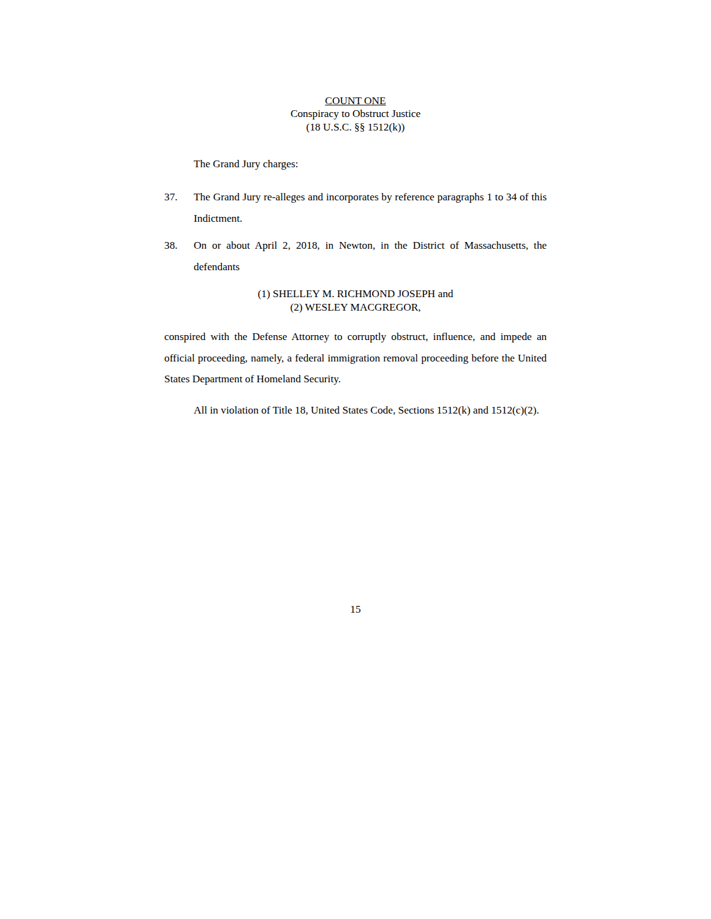COUNT ONE
Conspiracy to Obstruct Justice
(18 U.S.C. §§ 1512(k))
The Grand Jury charges:
37. The Grand Jury re-alleges and incorporates by reference paragraphs 1 to 34 of this Indictment.
38. On or about April 2, 2018, in Newton, in the District of Massachusetts, the defendants
(1) SHELLEY M. RICHMOND JOSEPH and (2) WESLEY MACGREGOR,
conspired with the Defense Attorney to corruptly obstruct, influence, and impede an official proceeding, namely, a federal immigration removal proceeding before the United States Department of Homeland Security.
All in violation of Title 18, United States Code, Sections 1512(k) and 1512(c)(2).
15